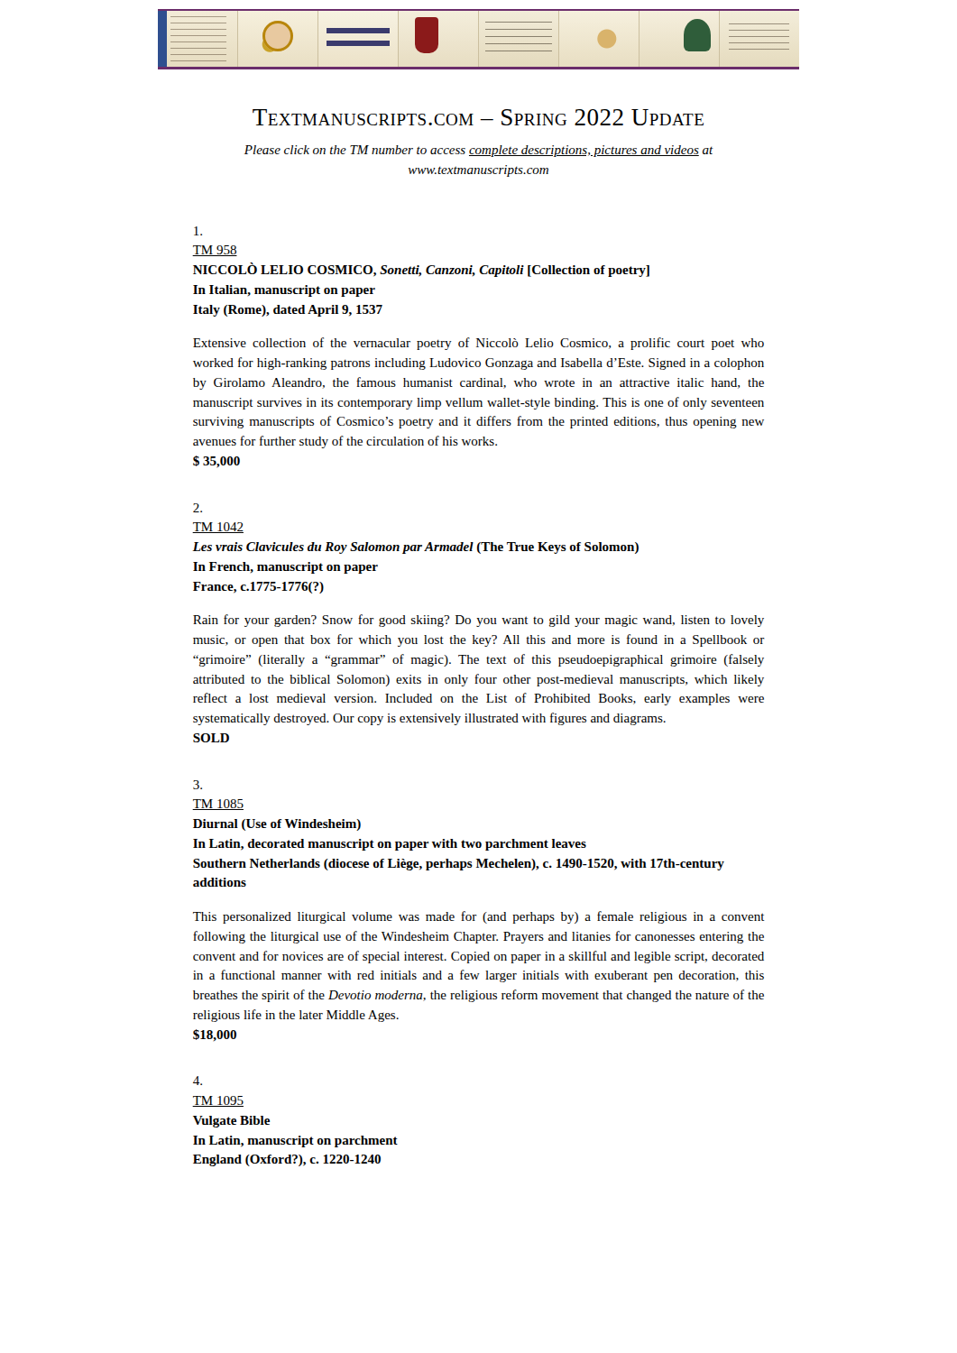Textmanuscripts.com – Spring 2022 Update
Please click on the TM number to access complete descriptions, pictures and videos at www.textmanuscripts.com
1.
TM 958
NICCOLÒ LELIO COSMICO, Sonetti, Canzoni, Capitoli [Collection of poetry]
In Italian, manuscript on paper
Italy (Rome), dated April 9, 1537
Extensive collection of the vernacular poetry of Niccolò Lelio Cosmico, a prolific court poet who worked for high-ranking patrons including Ludovico Gonzaga and Isabella d’Este. Signed in a colophon by Girolamo Aleandro, the famous humanist cardinal, who wrote in an attractive italic hand, the manuscript survives in its contemporary limp vellum wallet-style binding. This is one of only seventeen surviving manuscripts of Cosmico’s poetry and it differs from the printed editions, thus opening new avenues for further study of the circulation of his works.
$ 35,000
2.
TM 1042
Les vrais Clavicules du Roy Salomon par Armadel (The True Keys of Solomon)
In French, manuscript on paper
France, c.1775-1776(?)
Rain for your garden? Snow for good skiing? Do you want to gild your magic wand, listen to lovely music, or open that box for which you lost the key? All this and more is found in a Spellbook or “grimoire” (literally a “grammar” of magic). The text of this pseudoepigraphical grimoire (falsely attributed to the biblical Solomon) exits in only four other post-medieval manuscripts, which likely reflect a lost medieval version. Included on the List of Prohibited Books, early examples were systematically destroyed. Our copy is extensively illustrated with figures and diagrams.
SOLD
3.
TM 1085
Diurnal (Use of Windesheim)
In Latin, decorated manuscript on paper with two parchment leaves
Southern Netherlands (diocese of Liège, perhaps Mechelen), c. 1490-1520, with 17th-century additions
This personalized liturgical volume was made for (and perhaps by) a female religious in a convent following the liturgical use of the Windesheim Chapter. Prayers and litanies for canonesses entering the convent and for novices are of special interest. Copied on paper in a skillful and legible script, decorated in a functional manner with red initials and a few larger initials with exuberant pen decoration, this breathes the spirit of the Devotio moderna, the religious reform movement that changed the nature of the religious life in the later Middle Ages.
$18,000
4.
TM 1095
Vulgate Bible
In Latin, manuscript on parchment
England (Oxford?), c. 1220-1240